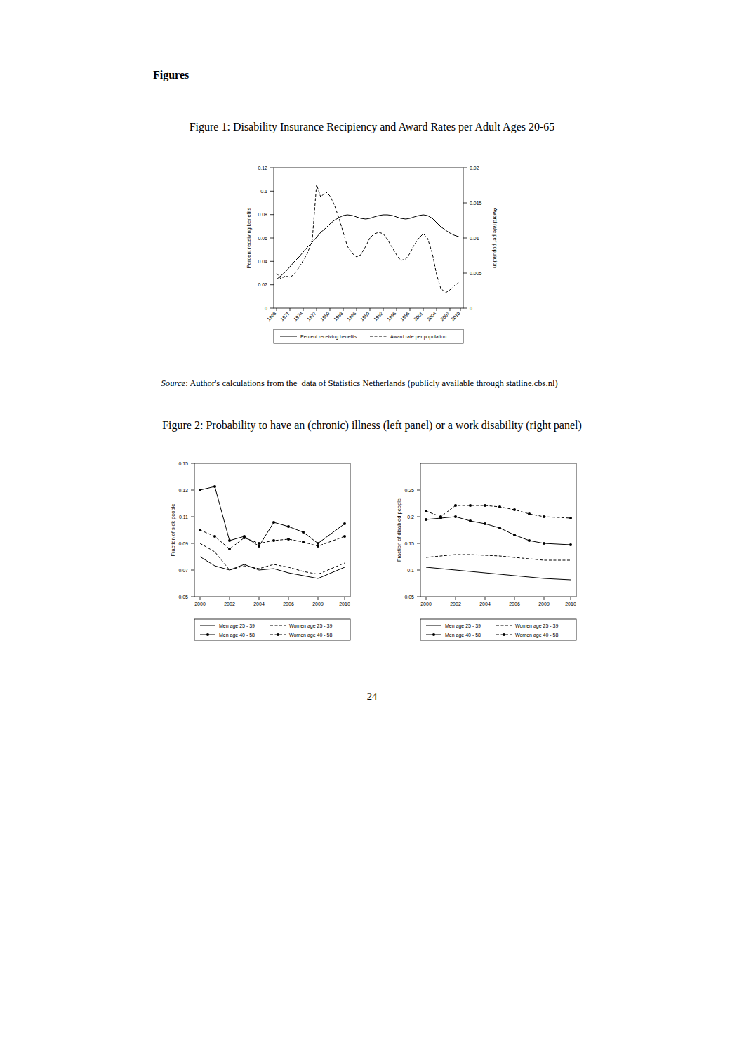Figures
Figure 1: Disability Insurance Recipiency and Award Rates per Adult Ages 20-65
0 0.02 0.04 0.06 0.08 0.1 0.12 Percent receiving benefits 0 0.005 0.01 0.015 0.02 Award rate per population 1968 1971 1974 1977 1980 1983 1986 1989 1992 1995 1998 2001 2004 2007 2010 Percent receiving benefits Award rate per population
Source: Author's calculations from the data of Statistics Netherlands (publicly available through statline.cbs.nl)
Figure 2: Probability to have an (chronic) illness (left panel) or a work disability (right panel)
0.05 0.07 0.09 0.11 0.13 0.15 Fraction of sick people 2000 2002 2004 2006 2009 2010 Men age 25 - 39 Women age 25 - 39 Men age 40 - 58 Women age 40 - 58 0.05 0.1 0.15 0.2 0.25 Fraction of disabled people 2000 2002 2004 2006 2009 2010 Men age 25 - 39 Women age 25 - 39 Men age 40 - 58 Women age 40 - 58
24